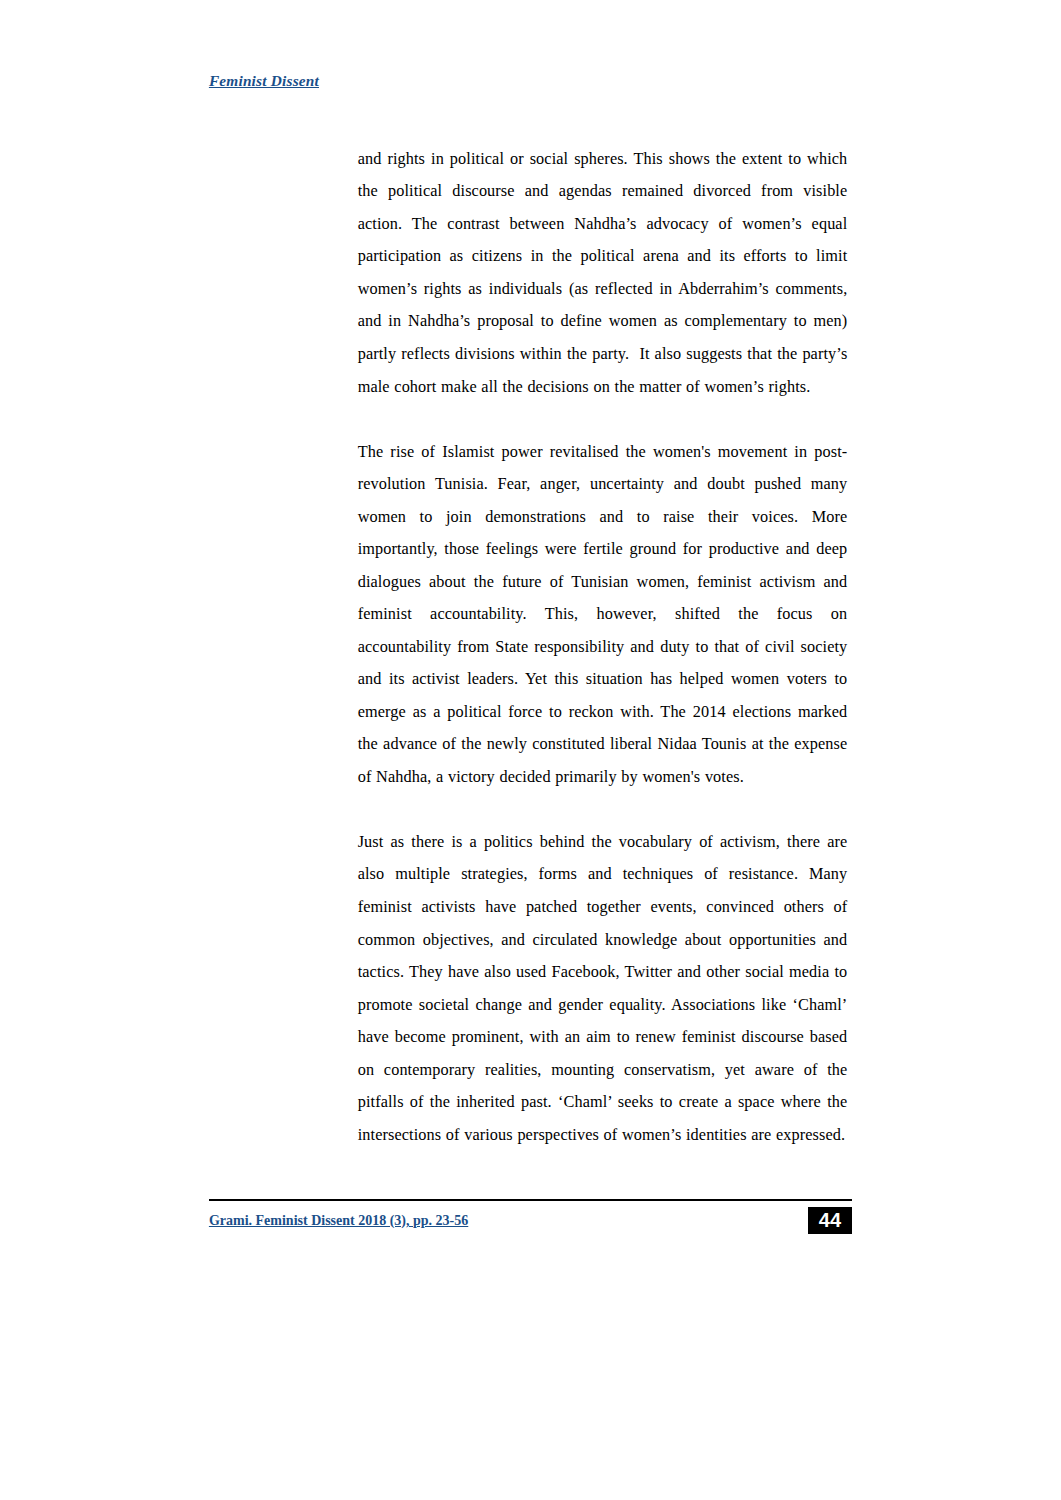Feminist Dissent
and rights in political or social spheres. This shows the extent to which the political discourse and agendas remained divorced from visible action. The contrast between Nahdha’s advocacy of women’s equal participation as citizens in the political arena and its efforts to limit women’s rights as individuals (as reflected in Abderrahim’s comments, and in Nahdha’s proposal to define women as complementary to men) partly reflects divisions within the party. It also suggests that the party’s male cohort make all the decisions on the matter of women’s rights.
The rise of Islamist power revitalised the women's movement in post-revolution Tunisia. Fear, anger, uncertainty and doubt pushed many women to join demonstrations and to raise their voices. More importantly, those feelings were fertile ground for productive and deep dialogues about the future of Tunisian women, feminist activism and feminist accountability. This, however, shifted the focus on accountability from State responsibility and duty to that of civil society and its activist leaders. Yet this situation has helped women voters to emerge as a political force to reckon with. The 2014 elections marked the advance of the newly constituted liberal Nidaa Tounis at the expense of Nahdha, a victory decided primarily by women's votes.
Just as there is a politics behind the vocabulary of activism, there are also multiple strategies, forms and techniques of resistance. Many feminist activists have patched together events, convinced others of common objectives, and circulated knowledge about opportunities and tactics. They have also used Facebook, Twitter and other social media to promote societal change and gender equality. Associations like ‘Chaml’ have become prominent, with an aim to renew feminist discourse based on contemporary realities, mounting conservatism, yet aware of the pitfalls of the inherited past. ‘Chaml’ seeks to create a space where the intersections of various perspectives of women’s identities are expressed.
Grami. Feminist Dissent 2018 (3), pp. 23-56 44